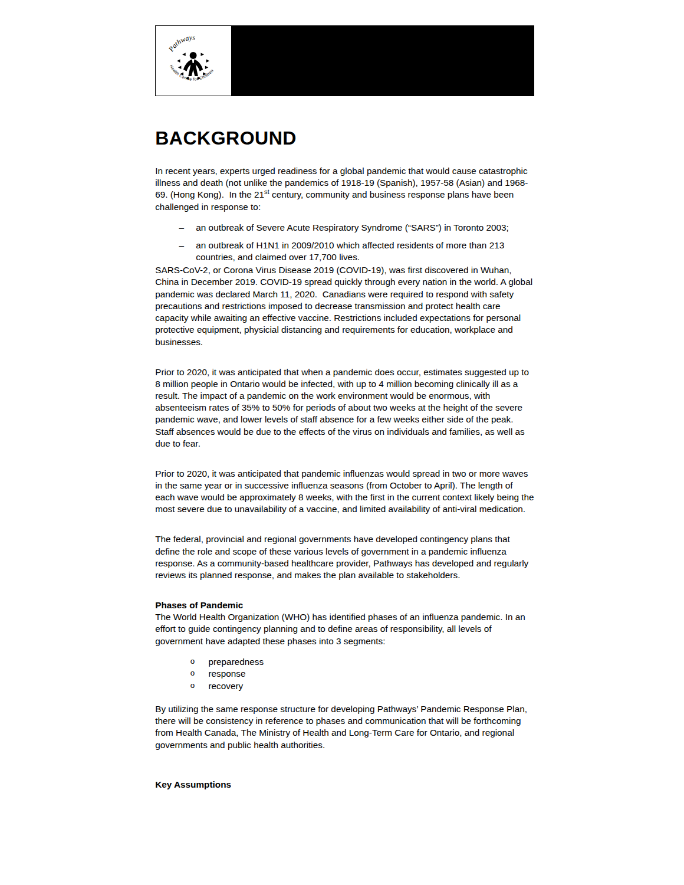Pathways Health Centre for Children
BACKGROUND
In recent years, experts urged readiness for a global pandemic that would cause catastrophic illness and death (not unlike the pandemics of 1918-19 (Spanish), 1957-58 (Asian) and 1968-69. (Hong Kong). In the 21st century, community and business response plans have been challenged in response to:
an outbreak of Severe Acute Respiratory Syndrome (“SARS”) in Toronto 2003;
an outbreak of H1N1 in 2009/2010 which affected residents of more than 213 countries, and claimed over 17,700 lives.
SARS-CoV-2, or Corona Virus Disease 2019 (COVID-19), was first discovered in Wuhan, China in December 2019. COVID-19 spread quickly through every nation in the world. A global pandemic was declared March 11, 2020. Canadians were required to respond with safety precautions and restrictions imposed to decrease transmission and protect health care capacity while awaiting an effective vaccine. Restrictions included expectations for personal protective equipment, physicial distancing and requirements for education, workplace and businesses.
Prior to 2020, it was anticipated that when a pandemic does occur, estimates suggested up to 8 million people in Ontario would be infected, with up to 4 million becoming clinically ill as a result. The impact of a pandemic on the work environment would be enormous, with absenteeism rates of 35% to 50% for periods of about two weeks at the height of the severe pandemic wave, and lower levels of staff absence for a few weeks either side of the peak. Staff absences would be due to the effects of the virus on individuals and families, as well as due to fear.
Prior to 2020, it was anticipated that pandemic influenzas would spread in two or more waves in the same year or in successive influenza seasons (from October to April). The length of each wave would be approximately 8 weeks, with the first in the current context likely being the most severe due to unavailability of a vaccine, and limited availability of anti-viral medication.
The federal, provincial and regional governments have developed contingency plans that define the role and scope of these various levels of government in a pandemic influenza response. As a community-based healthcare provider, Pathways has developed and regularly reviews its planned response, and makes the plan available to stakeholders.
Phases of Pandemic
The World Health Organization (WHO) has identified phases of an influenza pandemic. In an effort to guide contingency planning and to define areas of responsibility, all levels of government have adapted these phases into 3 segments:
preparedness
response
recovery
By utilizing the same response structure for developing Pathways’ Pandemic Response Plan, there will be consistency in reference to phases and communication that will be forthcoming from Health Canada, The Ministry of Health and Long-Term Care for Ontario, and regional governments and public health authorities.
Key Assumptions